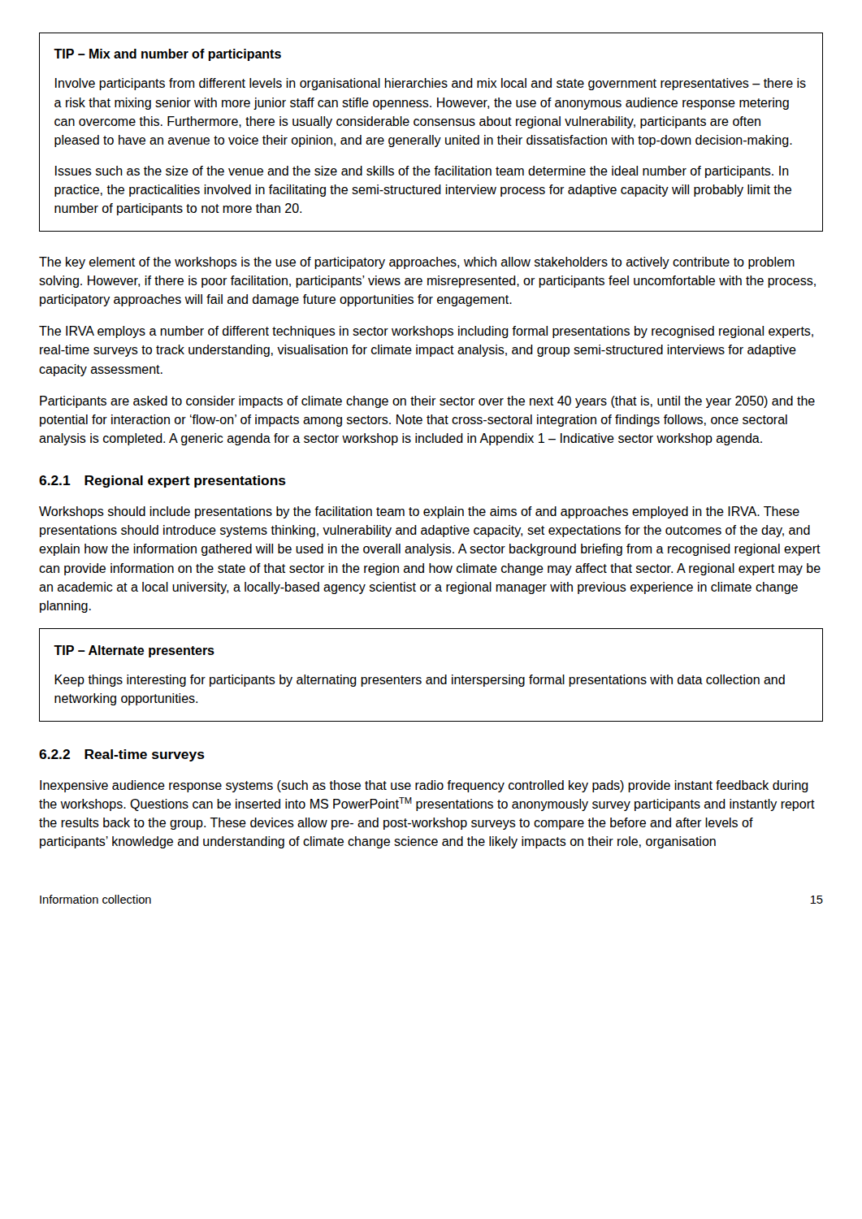TIP – Mix and number of participants
Involve participants from different levels in organisational hierarchies and mix local and state government representatives – there is a risk that mixing senior with more junior staff can stifle openness. However, the use of anonymous audience response metering can overcome this. Furthermore, there is usually considerable consensus about regional vulnerability, participants are often pleased to have an avenue to voice their opinion, and are generally united in their dissatisfaction with top-down decision-making.
Issues such as the size of the venue and the size and skills of the facilitation team determine the ideal number of participants. In practice, the practicalities involved in facilitating the semi-structured interview process for adaptive capacity will probably limit the number of participants to not more than 20.
The key element of the workshops is the use of participatory approaches, which allow stakeholders to actively contribute to problem solving. However, if there is poor facilitation, participants’ views are misrepresented, or participants feel uncomfortable with the process, participatory approaches will fail and damage future opportunities for engagement.
The IRVA employs a number of different techniques in sector workshops including formal presentations by recognised regional experts, real-time surveys to track understanding, visualisation for climate impact analysis, and group semi-structured interviews for adaptive capacity assessment.
Participants are asked to consider impacts of climate change on their sector over the next 40 years (that is, until the year 2050) and the potential for interaction or ‘flow-on’ of impacts among sectors. Note that cross-sectoral integration of findings follows, once sectoral analysis is completed. A generic agenda for a sector workshop is included in Appendix 1 – Indicative sector workshop agenda.
6.2.1 Regional expert presentations
Workshops should include presentations by the facilitation team to explain the aims of and approaches employed in the IRVA. These presentations should introduce systems thinking, vulnerability and adaptive capacity, set expectations for the outcomes of the day, and explain how the information gathered will be used in the overall analysis. A sector background briefing from a recognised regional expert can provide information on the state of that sector in the region and how climate change may affect that sector. A regional expert may be an academic at a local university, a locally-based agency scientist or a regional manager with previous experience in climate change planning.
TIP – Alternate presenters
Keep things interesting for participants by alternating presenters and interspersing formal presentations with data collection and networking opportunities.
6.2.2 Real-time surveys
Inexpensive audience response systems (such as those that use radio frequency controlled key pads) provide instant feedback during the workshops. Questions can be inserted into MS PowerPointTM presentations to anonymously survey participants and instantly report the results back to the group. These devices allow pre- and post-workshop surveys to compare the before and after levels of participants’ knowledge and understanding of climate change science and the likely impacts on their role, organisation
Information collection 15